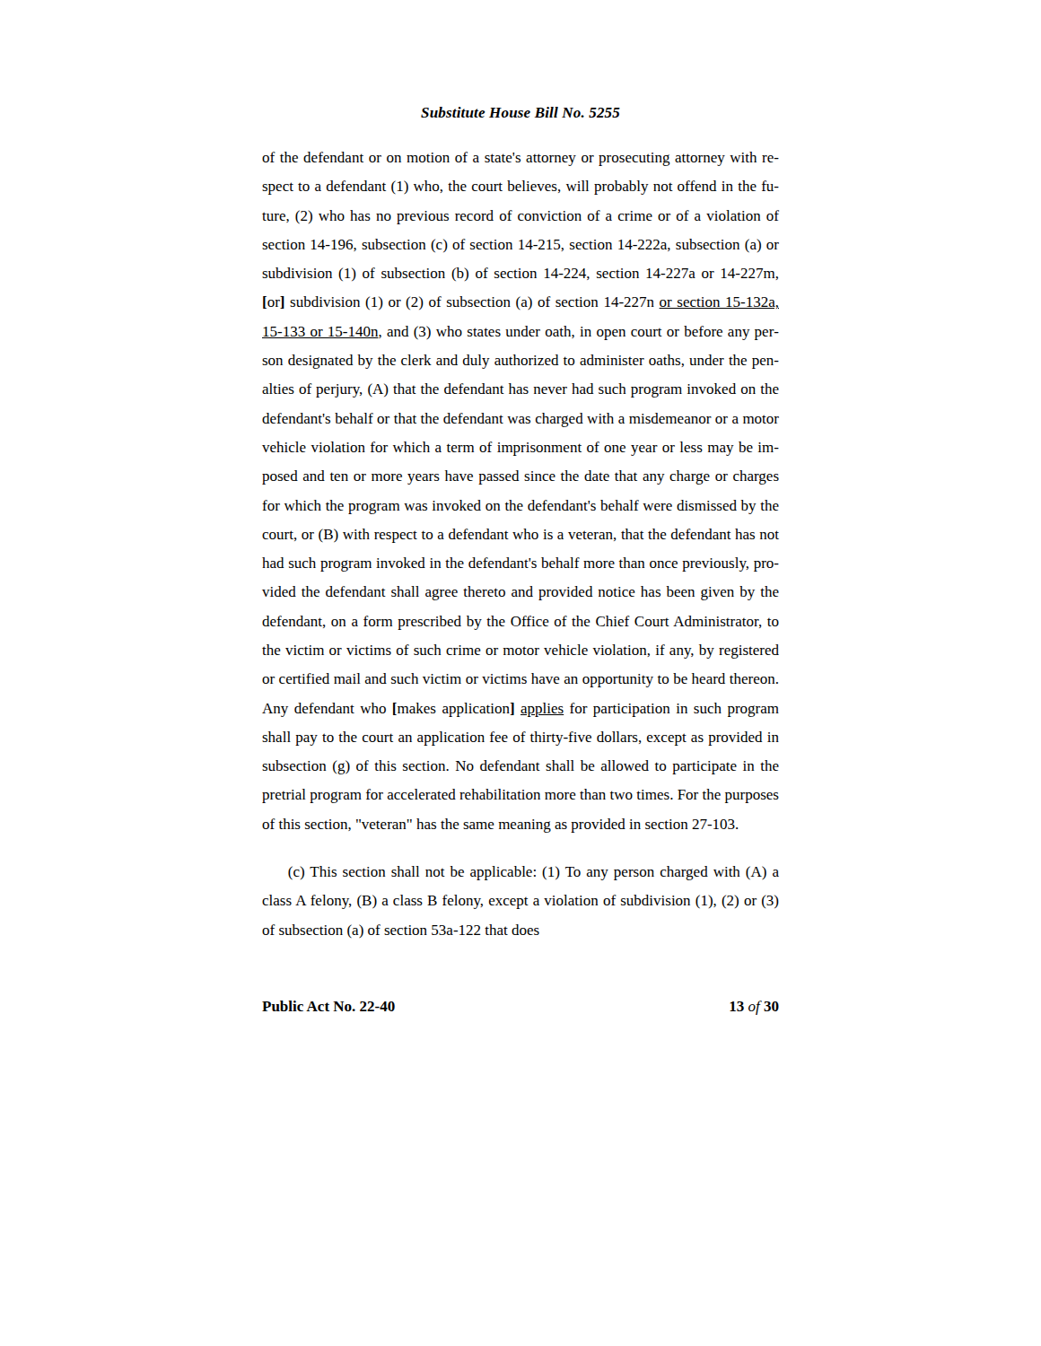Substitute House Bill No. 5255
of the defendant or on motion of a state's attorney or prosecuting attorney with respect to a defendant (1) who, the court believes, will probably not offend in the future, (2) who has no previous record of conviction of a crime or of a violation of section 14-196, subsection (c) of section 14-215, section 14-222a, subsection (a) or subdivision (1) of subsection (b) of section 14-224, section 14-227a or 14-227m, [or] subdivision (1) or (2) of subsection (a) of section 14-227n or section 15-132a, 15-133 or 15-140n, and (3) who states under oath, in open court or before any person designated by the clerk and duly authorized to administer oaths, under the penalties of perjury, (A) that the defendant has never had such program invoked on the defendant's behalf or that the defendant was charged with a misdemeanor or a motor vehicle violation for which a term of imprisonment of one year or less may be imposed and ten or more years have passed since the date that any charge or charges for which the program was invoked on the defendant's behalf were dismissed by the court, or (B) with respect to a defendant who is a veteran, that the defendant has not had such program invoked in the defendant's behalf more than once previously, provided the defendant shall agree thereto and provided notice has been given by the defendant, on a form prescribed by the Office of the Chief Court Administrator, to the victim or victims of such crime or motor vehicle violation, if any, by registered or certified mail and such victim or victims have an opportunity to be heard thereon. Any defendant who [makes application] applies for participation in such program shall pay to the court an application fee of thirty-five dollars, except as provided in subsection (g) of this section. No defendant shall be allowed to participate in the pretrial program for accelerated rehabilitation more than two times. For the purposes of this section, "veteran" has the same meaning as provided in section 27-103.
(c) This section shall not be applicable: (1) To any person charged with (A) a class A felony, (B) a class B felony, except a violation of subdivision (1), (2) or (3) of subsection (a) of section 53a-122 that does
Public Act No. 22-40 13 of 30